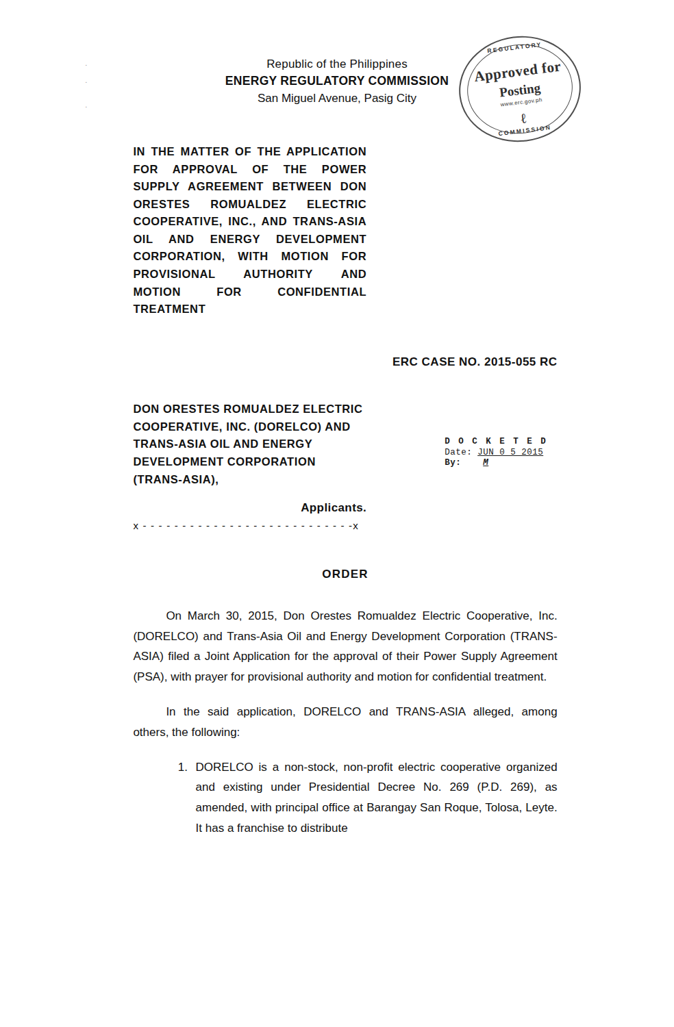. . .
REGULATORY
COMMISSION
Approved for
Posting
www.erc.gov.ph
ℓ
Republic of the Philippines
ENERGY REGULATORY COMMISSION
San Miguel Avenue, Pasig City
IN THE MATTER OF THE APPLICATION FOR APPROVAL OF THE POWER SUPPLY AGREEMENT BETWEEN DON ORESTES ROMUALDEZ ELECTRIC COOPERATIVE, INC., AND TRANS-ASIA OIL AND ENERGY DEVELOPMENT CORPORATION, WITH MOTION FOR PROVISIONAL AUTHORITY AND MOTION FOR CONFIDENTIAL TREATMENT
ERC CASE NO. 2015-055 RC
D O C K E T E D
Date: JUN 0 5 2015
By: M
DON ORESTES ROMUALDEZ ELECTRIC COOPERATIVE, INC. (DORELCO) AND TRANS-ASIA OIL AND ENERGY DEVELOPMENT CORPORATION (TRANS-ASIA),
Applicants.
x - - - - - - - - - - - - - - - - - - - - - - - - - - -x
ORDER
On March 30, 2015, Don Orestes Romualdez Electric Cooperative, Inc. (DORELCO) and Trans-Asia Oil and Energy Development Corporation (TRANS-ASIA) filed a Joint Application for the approval of their Power Supply Agreement (PSA), with prayer for provisional authority and motion for confidential treatment.
In the said application, DORELCO and TRANS-ASIA alleged, among others, the following:
DORELCO is a non-stock, non-profit electric cooperative organized and existing under Presidential Decree No. 269 (P.D. 269), as amended, with principal office at Barangay San Roque, Tolosa, Leyte. It has a franchise to distribute